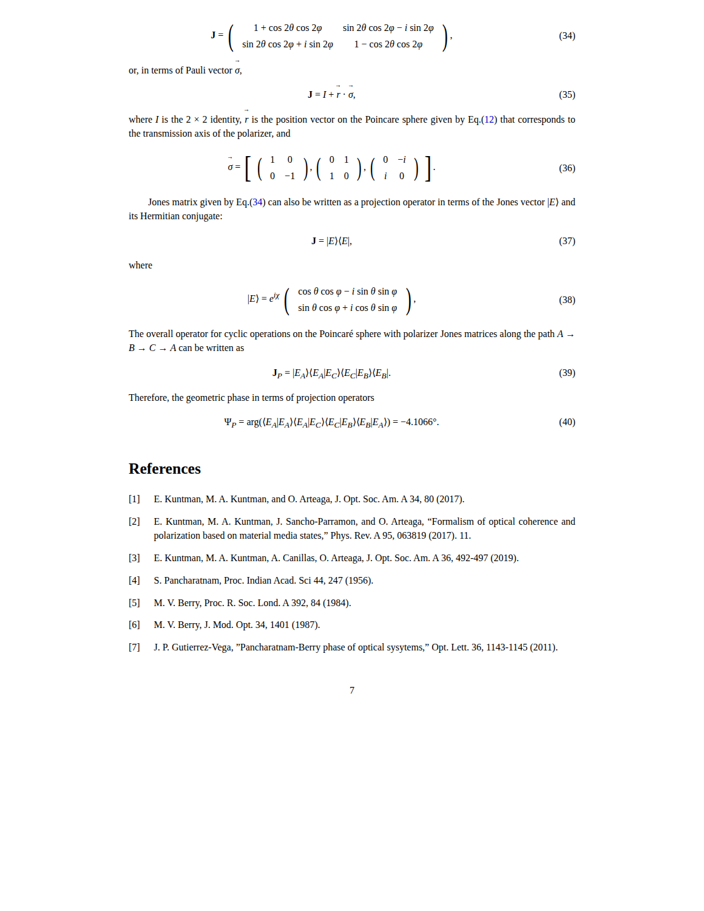J = (
| 1 + cos 2 θ cos 2 φ | sin 2 θ cos 2 φ − i sin 2 φ |
| sin 2 θ cos 2 φ + i sin 2 φ | 1 − cos 2 θ cos 2 φ |
),
(34)
or, in terms of Pauli vector σ,
J = I + r · σ,
(35)
where I is the 2 × 2 identity, r is the position vector on the Poincare sphere given by Eq.(12) that corresponds to the transmission axis of the polarizer, and
σ = [ (
| 1 | 0 |
| 0 | −1 |
), (
| 0 | 1 |
| 1 | 0 |
), (
| 0 | − i |
| i | 0 |
) ].
(36)
Jones matrix given by Eq.(34) can also be written as a projection operator in terms of the Jones vector |E⟩ and its Hermitian conjugate:
J = |E⟩⟨E|,
(37)
where
|E⟩ = eiχ (
| cos θ cos φ − i sin θ sin φ |
| sin θ cos φ + i cos θ sin φ |
),
(38)
The overall operator for cyclic operations on the Poincaré sphere with polarizer Jones matrices along the path A → B → C → A can be written as
JP = |EA⟩⟨EA|EC⟩⟨EC|EB⟩⟨EB|.
(39)
Therefore, the geometric phase in terms of projection operators
ΨP = arg(⟨EA|EA⟩⟨EA|EC⟩⟨EC|EB⟩⟨EB|EA⟩) = −4.1066°.
(40)
References
[1] E. Kuntman, M. A. Kuntman, and O. Arteaga, J. Opt. Soc. Am. A 34, 80 (2017).
[2] E. Kuntman, M. A. Kuntman, J. Sancho-Parramon, and O. Arteaga, “Formalism of optical coherence and polarization based on material media states,” Phys. Rev. A 95, 063819 (2017). 11.
[3] E. Kuntman, M. A. Kuntman, A. Canillas, O. Arteaga, J. Opt. Soc. Am. A 36, 492-497 (2019).
[4] S. Pancharatnam, Proc. Indian Acad. Sci 44, 247 (1956).
[5] M. V. Berry, Proc. R. Soc. Lond. A 392, 84 (1984).
[6] M. V. Berry, J. Mod. Opt. 34, 1401 (1987).
[7] J. P. Gutierrez-Vega, ”Pancharatnam-Berry phase of optical sysytems,” Opt. Lett. 36, 1143-1145 (2011).
7